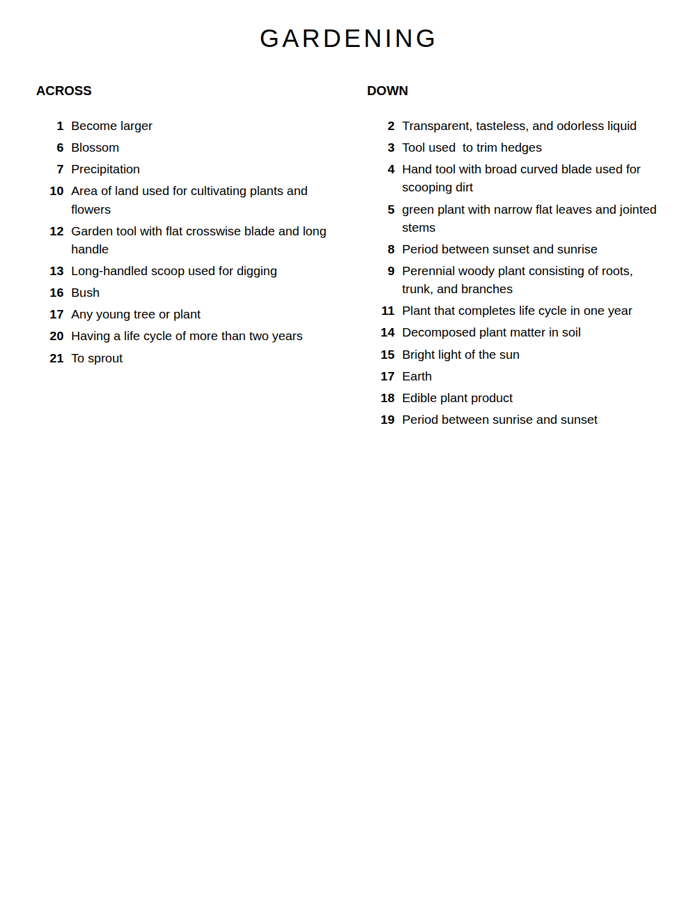GARDENING
ACROSS
1 Become larger
6 Blossom
7 Precipitation
10 Area of land used for cultivating plants and flowers
12 Garden tool with flat crosswise blade and long handle
13 Long-handled scoop used for digging
16 Bush
17 Any young tree or plant
20 Having a life cycle of more than two years
21 To sprout
DOWN
2 Transparent, tasteless, and odorless liquid
3 Tool used to trim hedges
4 Hand tool with broad curved blade used for scooping dirt
5 green plant with narrow flat leaves and jointed stems
8 Period between sunset and sunrise
9 Perennial woody plant consisting of roots, trunk, and branches
11 Plant that completes life cycle in one year
14 Decomposed plant matter in soil
15 Bright light of the sun
17 Earth
18 Edible plant product
19 Period between sunrise and sunset